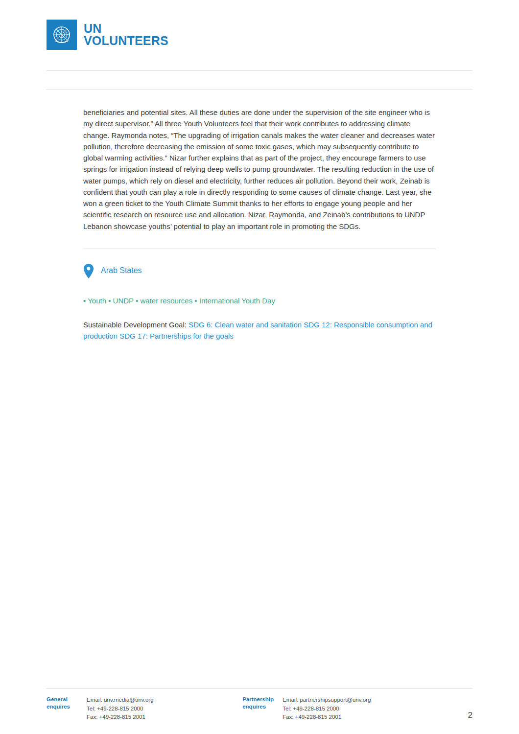UN VOLUNTEERS
beneficiaries and potential sites. All these duties are done under the supervision of the site engineer who is my direct supervisor.” All three Youth Volunteers feel that their work contributes to addressing climate change. Raymonda notes, “The upgrading of irrigation canals makes the water cleaner and decreases water pollution, therefore decreasing the emission of some toxic gases, which may subsequently contribute to global warming activities.” Nizar further explains that as part of the project, they encourage farmers to use springs for irrigation instead of relying deep wells to pump groundwater. The resulting reduction in the use of water pumps, which rely on diesel and electricity, further reduces air pollution. Beyond their work, Zeinab is confident that youth can play a role in directly responding to some causes of climate change. Last year, she won a green ticket to the Youth Climate Summit thanks to her efforts to engage young people and her scientific research on resource use and allocation. Nizar, Raymonda, and Zeinab’s contributions to UNDP Lebanon showcase youths’ potential to play an important role in promoting the SDGs.
Arab States
• Youth • UNDP • water resources • International Youth Day
Sustainable Development Goal: SDG 6: Clean water and sanitation SDG 12: Responsible consumption and production SDG 17: Partnerships for the goals
General
enquires
Email: unv.media@unv.org
Tel: +49-228-815 2000
Fax: +49-228-815 2001
Partnership
enquires
Email: partnershipsupport@unv.org
Tel: +49-228-815 2000
Fax: +49-228-815 2001
2